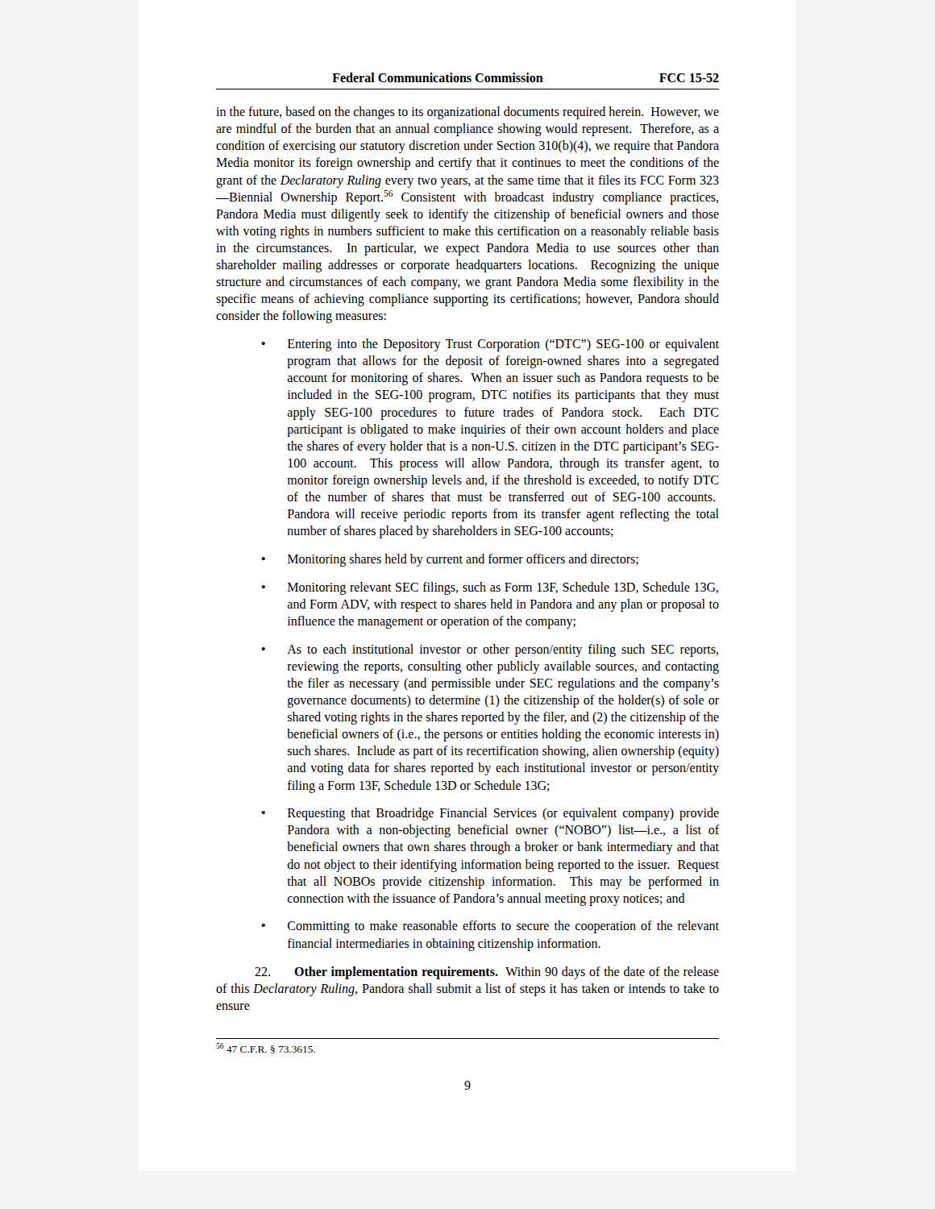Federal Communications Commission
FCC 15-52
in the future, based on the changes to its organizational documents required herein. However, we are mindful of the burden that an annual compliance showing would represent. Therefore, as a condition of exercising our statutory discretion under Section 310(b)(4), we require that Pandora Media monitor its foreign ownership and certify that it continues to meet the conditions of the grant of the Declaratory Ruling every two years, at the same time that it files its FCC Form 323—Biennial Ownership Report.56 Consistent with broadcast industry compliance practices, Pandora Media must diligently seek to identify the citizenship of beneficial owners and those with voting rights in numbers sufficient to make this certification on a reasonably reliable basis in the circumstances. In particular, we expect Pandora Media to use sources other than shareholder mailing addresses or corporate headquarters locations. Recognizing the unique structure and circumstances of each company, we grant Pandora Media some flexibility in the specific means of achieving compliance supporting its certifications; however, Pandora should consider the following measures:
Entering into the Depository Trust Corporation (“DTC”) SEG-100 or equivalent program that allows for the deposit of foreign-owned shares into a segregated account for monitoring of shares. When an issuer such as Pandora requests to be included in the SEG-100 program, DTC notifies its participants that they must apply SEG-100 procedures to future trades of Pandora stock. Each DTC participant is obligated to make inquiries of their own account holders and place the shares of every holder that is a non-U.S. citizen in the DTC participant’s SEG-100 account. This process will allow Pandora, through its transfer agent, to monitor foreign ownership levels and, if the threshold is exceeded, to notify DTC of the number of shares that must be transferred out of SEG-100 accounts. Pandora will receive periodic reports from its transfer agent reflecting the total number of shares placed by shareholders in SEG-100 accounts;
Monitoring shares held by current and former officers and directors;
Monitoring relevant SEC filings, such as Form 13F, Schedule 13D, Schedule 13G, and Form ADV, with respect to shares held in Pandora and any plan or proposal to influence the management or operation of the company;
As to each institutional investor or other person/entity filing such SEC reports, reviewing the reports, consulting other publicly available sources, and contacting the filer as necessary (and permissible under SEC regulations and the company’s governance documents) to determine (1) the citizenship of the holder(s) of sole or shared voting rights in the shares reported by the filer, and (2) the citizenship of the beneficial owners of (i.e., the persons or entities holding the economic interests in) such shares. Include as part of its recertification showing, alien ownership (equity) and voting data for shares reported by each institutional investor or person/entity filing a Form 13F, Schedule 13D or Schedule 13G;
Requesting that Broadridge Financial Services (or equivalent company) provide Pandora with a non-objecting beneficial owner (“NOBO”) list—i.e., a list of beneficial owners that own shares through a broker or bank intermediary and that do not object to their identifying information being reported to the issuer. Request that all NOBOs provide citizenship information. This may be performed in connection with the issuance of Pandora’s annual meeting proxy notices; and
Committing to make reasonable efforts to secure the cooperation of the relevant financial intermediaries in obtaining citizenship information.
22. Other implementation requirements. Within 90 days of the date of the release of this Declaratory Ruling, Pandora shall submit a list of steps it has taken or intends to take to ensure
56 47 C.F.R. § 73.3615.
9